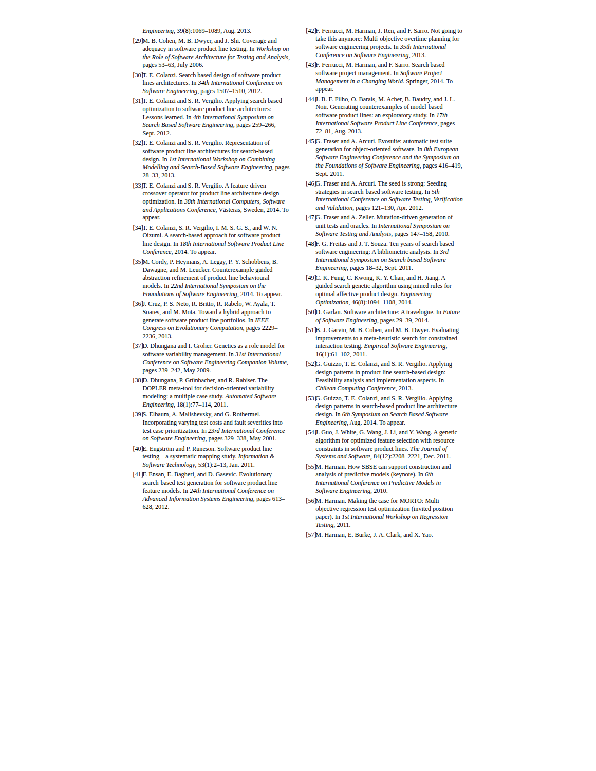Engineering, 39(8):1069–1089, Aug. 2013.
[29] M. B. Cohen, M. B. Dwyer, and J. Shi. Coverage and adequacy in software product line testing. In Workshop on the Role of Software Architecture for Testing and Analysis, pages 53–63, July 2006.
[30] T. E. Colanzi. Search based design of software product lines architectures. In 34th International Conference on Software Engineering, pages 1507–1510, 2012.
[31] T. E. Colanzi and S. R. Vergilio. Applying search based optimization to software product line architectures: Lessons learned. In 4th International Symposium on Search Based Software Engineering, pages 259–266, Sept. 2012.
[32] T. E. Colanzi and S. R. Vergilio. Representation of software product line architectures for search-based design. In 1st International Workshop on Combining Modelling and Search-Based Software Engineering, pages 28–33, 2013.
[33] T. E. Colanzi and S. R. Vergilio. A feature-driven crossover operator for product line architecture design optimization. In 38th International Computers, Software and Applications Conference, Västeras, Sweden, 2014. To appear.
[34] T. E. Colanzi, S. R. Vergilio, I. M. S. G. S., and W. N. Oizumi. A search-based approach for software product line design. In 18th International Software Product Line Conference, 2014. To appear.
[35] M. Cordy, P. Heymans, A. Legay, P.-Y. Schobbens, B. Dawagne, and M. Leucker. Counterexample guided abstraction refinement of product-line behavioural models. In 22nd International Symposium on the Foundations of Software Engineering, 2014. To appear.
[36] J. Cruz, P. S. Neto, R. Britto, R. Rabelo, W. Ayala, T. Soares, and M. Mota. Toward a hybrid approach to generate software product line portfolios. In IEEE Congress on Evolutionary Computation, pages 2229–2236, 2013.
[37] D. Dhungana and I. Groher. Genetics as a role model for software variability management. In 31st International Conference on Software Engineering Companion Volume, pages 239–242, May 2009.
[38] D. Dhungana, P. Grünbacher, and R. Rabiser. The DOPLER meta-tool for decision-oriented variability modeling: a multiple case study. Automated Software Engineering, 18(1):77–114, 2011.
[39] S. Elbaum, A. Malishevsky, and G. Rothermel. Incorporating varying test costs and fault severities into test case prioritization. In 23rd International Conference on Software Engineering, pages 329–338, May 2001.
[40] E. Engström and P. Runeson. Software product line testing – a systematic mapping study. Information & Software Technology, 53(1):2–13, Jan. 2011.
[41] F. Ensan, E. Bagheri, and D. Gasevic. Evolutionary search-based test generation for software product line feature models. In 24th International Conference on Advanced Information Systems Engineering, pages 613–628, 2012.
[42] F. Ferrucci, M. Harman, J. Ren, and F. Sarro. Not going to take this anymore: Multi-objective overtime planning for software engineering projects. In 35th International Conference on Software Engineering, 2013.
[43] F. Ferrucci, M. Harman, and F. Sarro. Search based software project management. In Software Project Management in a Changing World. Springer, 2014. To appear.
[44] J. B. F. Filho, O. Barais, M. Acher, B. Baudry, and J. L. Noir. Generating counterexamples of model-based software product lines: an exploratory study. In 17th International Software Product Line Conference, pages 72–81, Aug. 2013.
[45] G. Fraser and A. Arcuri. Evosuite: automatic test suite generation for object-oriented software. In 8th European Software Engineering Conference and the Symposium on the Foundations of Software Engineering, pages 416–419, Sept. 2011.
[46] G. Fraser and A. Arcuri. The seed is strong: Seeding strategies in search-based software testing. In 5th International Conference on Software Testing, Verification and Validation, pages 121–130, Apr. 2012.
[47] G. Fraser and A. Zeller. Mutation-driven generation of unit tests and oracles. In International Symposium on Software Testing and Analysis, pages 147–158, 2010.
[48] F. G. Freitas and J. T. Souza. Ten years of search based software engineering: A bibliometric analysis. In 3rd International Symposium on Search based Software Engineering, pages 18–32, Sept. 2011.
[49] C. K. Fung, C. Kwong, K. Y. Chan, and H. Jiang. A guided search genetic algorithm using mined rules for optimal affective product design. Engineering Optimization, 46(8):1094–1108, 2014.
[50] D. Garlan. Software architecture: A travelogue. In Future of Software Engineering, pages 29–39, 2014.
[51] B. J. Garvin, M. B. Cohen, and M. B. Dwyer. Evaluating improvements to a meta-heuristic search for constrained interaction testing. Empirical Software Engineering, 16(1):61–102, 2011.
[52] G. Guizzo, T. E. Colanzi, and S. R. Vergilio. Applying design patterns in product line search-based design: Feasibility analysis and implementation aspects. In Chilean Computing Conference, 2013.
[53] G. Guizzo, T. E. Colanzi, and S. R. Vergilio. Applying design patterns in search-based product line architecture design. In 6th Symposium on Search Based Software Engineering, Aug. 2014. To appear.
[54] J. Guo, J. White, G. Wang, J. Li, and Y. Wang. A genetic algorithm for optimized feature selection with resource constraints in software product lines. The Journal of Systems and Software, 84(12):2208–2221, Dec. 2011.
[55] M. Harman. How SBSE can support construction and analysis of predictive models (keynote). In 6th International Conference on Predictive Models in Software Engineering, 2010.
[56] M. Harman. Making the case for MORTO: Multi objective regression test optimization (invited position paper). In 1st International Workshop on Regression Testing, 2011.
[57] M. Harman, E. Burke, J. A. Clark, and X. Yao.